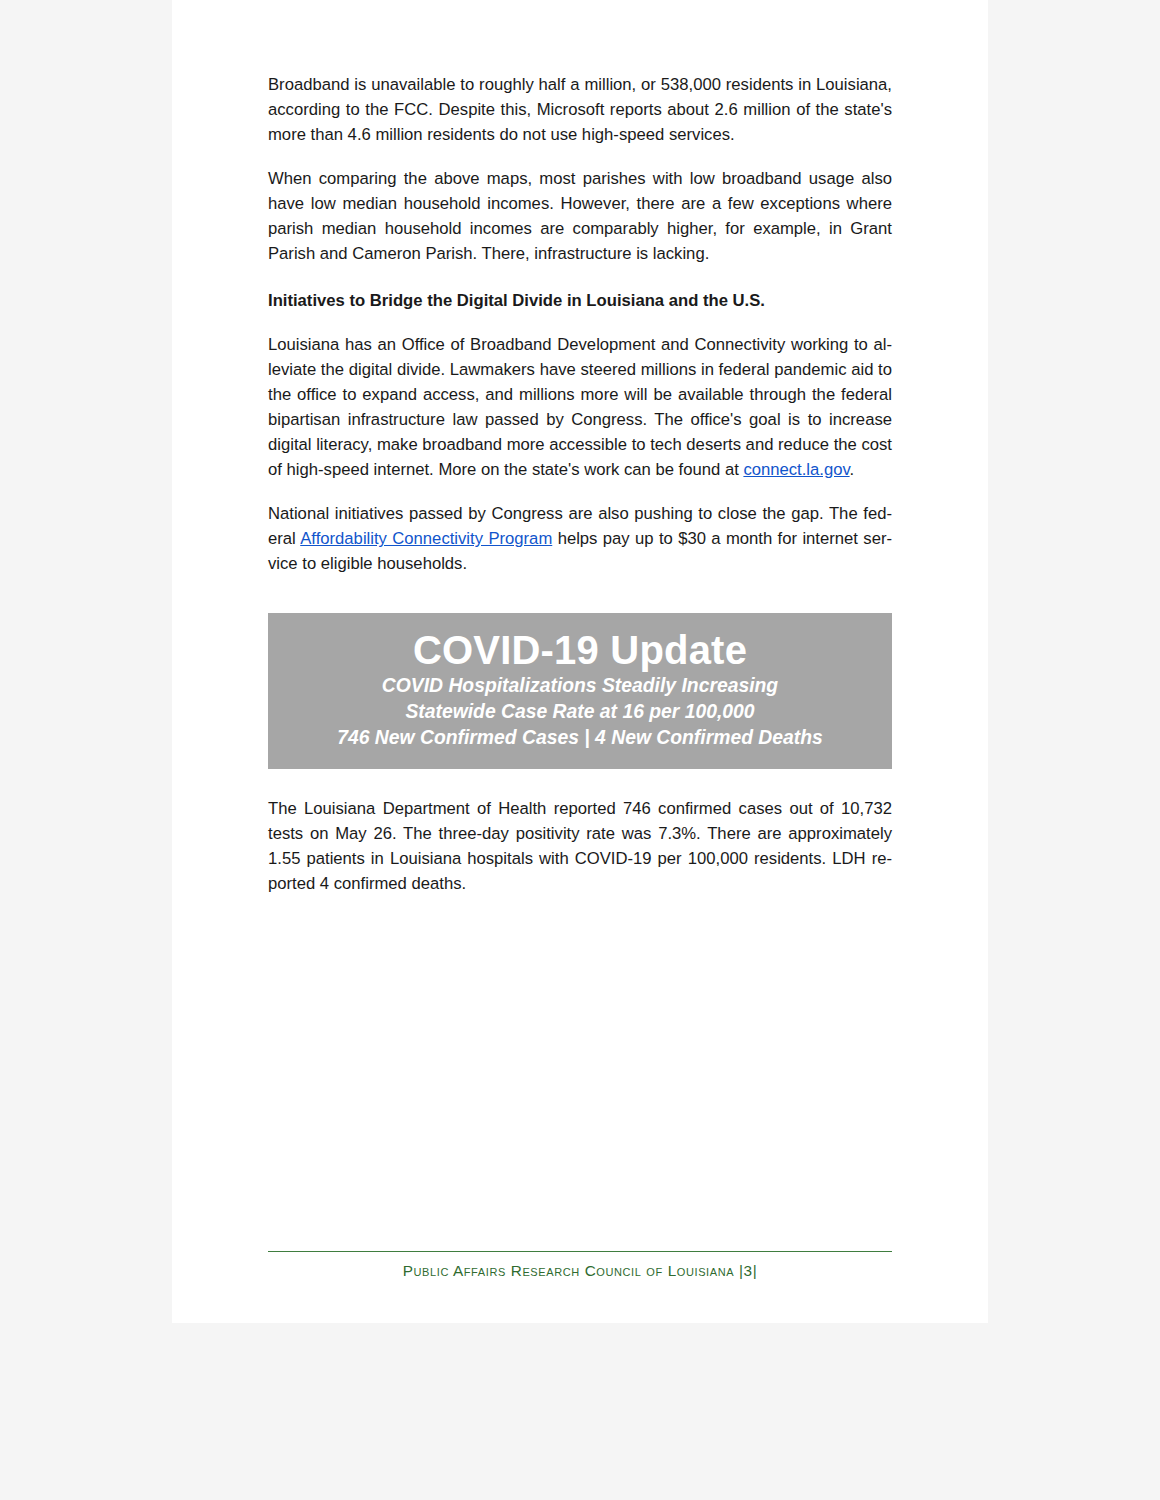Broadband is unavailable to roughly half a million, or 538,000 residents in Louisiana, according to the FCC. Despite this, Microsoft reports about 2.6 million of the state's more than 4.6 million residents do not use high-speed services.
When comparing the above maps, most parishes with low broadband usage also have low median household incomes. However, there are a few exceptions where parish median household incomes are comparably higher, for example, in Grant Parish and Cameron Parish. There, infrastructure is lacking.
Initiatives to Bridge the Digital Divide in Louisiana and the U.S.
Louisiana has an Office of Broadband Development and Connectivity working to alleviate the digital divide. Lawmakers have steered millions in federal pandemic aid to the office to expand access, and millions more will be available through the federal bipartisan infrastructure law passed by Congress. The office's goal is to increase digital literacy, make broadband more accessible to tech deserts and reduce the cost of high-speed internet. More on the state's work can be found at connect.la.gov.
National initiatives passed by Congress are also pushing to close the gap. The federal Affordability Connectivity Program helps pay up to $30 a month for internet service to eligible households.
COVID-19 Update
COVID Hospitalizations Steadily Increasing
Statewide Case Rate at 16 per 100,000
746 New Confirmed Cases | 4 New Confirmed Deaths
The Louisiana Department of Health reported 746 confirmed cases out of 10,732 tests on May 26. The three-day positivity rate was 7.3%. There are approximately 1.55 patients in Louisiana hospitals with COVID-19 per 100,000 residents. LDH reported 4 confirmed deaths.
Public Affairs Research Council of Louisiana |3|